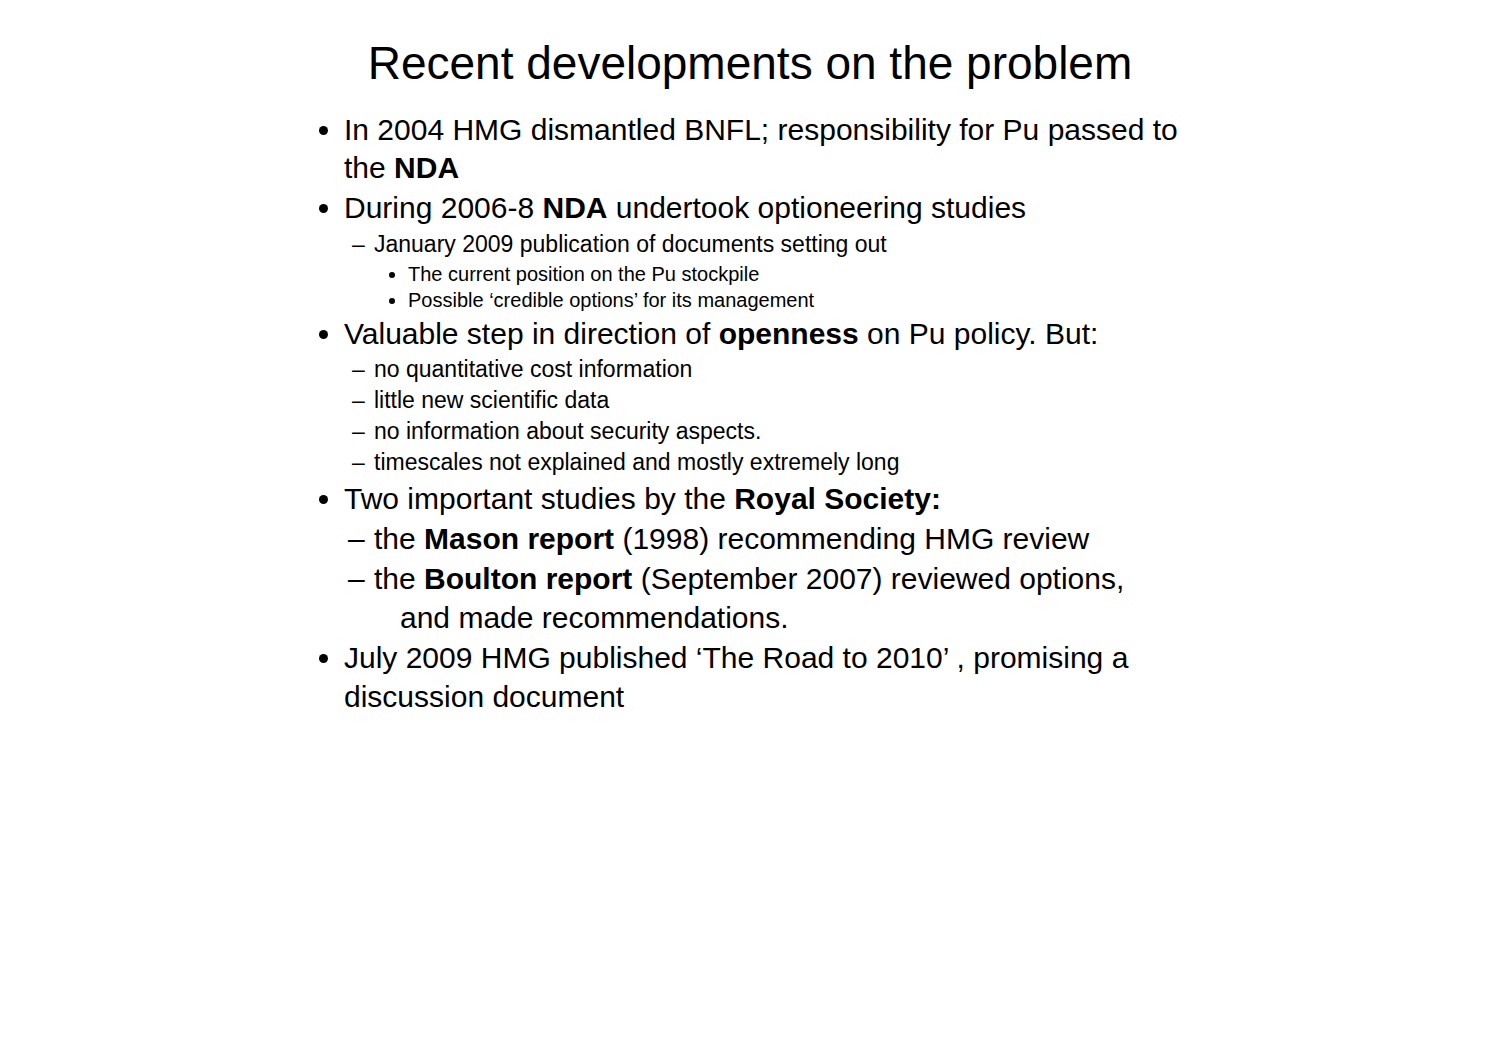Recent developments on the problem
In 2004 HMG dismantled BNFL; responsibility for Pu passed to the NDA
During 2006-8 NDA undertook optioneering studies
January 2009 publication of documents setting out
The current position on the Pu stockpile
Possible ‘credible options’ for its management
Valuable step in direction of openness on Pu policy. But:
no quantitative cost information
little new scientific data
no information about security aspects.
timescales not explained and mostly extremely long
Two important studies by the Royal Society:
the Mason report (1998) recommending HMG review
the Boulton report (September 2007) reviewed options, and made recommendations.
July 2009 HMG published ‘The Road to 2010’ , promising a discussion document